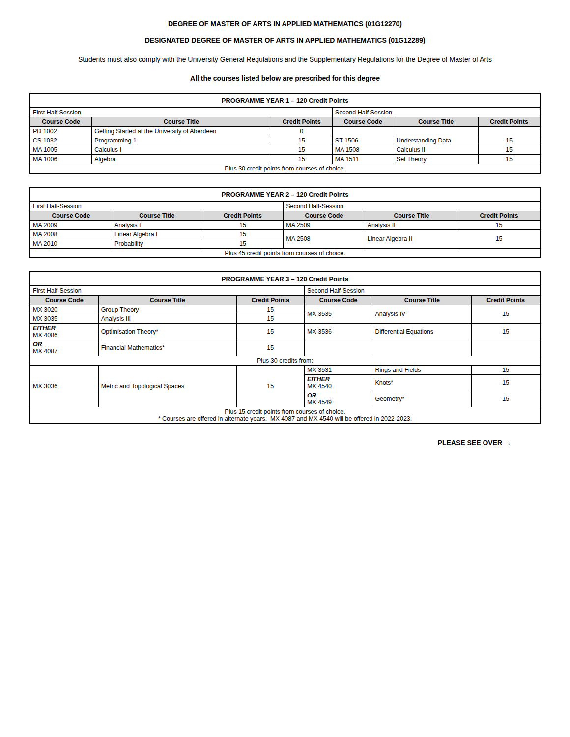DEGREE OF MASTER OF ARTS IN APPLIED MATHEMATICS (01G12270)
DESIGNATED DEGREE OF MASTER OF ARTS IN APPLIED MATHEMATICS (01G12289)
Students must also comply with the University General Regulations and the Supplementary Regulations for the Degree of Master of Arts
All the courses listed below are prescribed for this degree
| PROGRAMME YEAR 1 – 120 Credit Points |
| First Half Session | Second Half Session |
| Course Code | Course Title | Credit Points | Course Code | Course Title | Credit Points |
| PD 1002 | Getting Started at the University of Aberdeen | 0 | | | |
| CS 1032 | Programming 1 | 15 | ST 1506 | Understanding Data | 15 |
| MA 1005 | Calculus I | 15 | MA 1508 | Calculus II | 15 |
| MA 1006 | Algebra | 15 | MA 1511 | Set Theory | 15 |
| Plus 30 credit points from courses of choice. |
| PROGRAMME YEAR 2 – 120 Credit Points |
| First Half-Session | Second Half-Session |
| Course Code | Course Title | Credit Points | Course Code | Course Title | Credit Points |
| MA 2009 | Analysis I | 15 | MA 2509 | Analysis II | 15 |
| MA 2008 | Linear Algebra I | 15 | MA 2508 | Linear Algebra II | 15 |
| MA 2010 | Probability | 15 |
| Plus 45 credit points from courses of choice. |
| PROGRAMME YEAR 3 – 120 Credit Points |
| First Half-Session | Second Half-Session |
| Course Code | Course Title | Credit Points | Course Code | Course Title | Credit Points |
| MX 3020 | Group Theory | 15 | MX 3535 | Analysis IV | 15 |
| MX 3035 | Analysis III | 15 |
| EITHER MX 4086 | Optimisation Theory* | 15 | MX 3536 | Differential Equations | 15 |
| OR MX 4087 | Financial Mathematics* | 15 | | | |
| Plus 30 credits from: |
| MX 3036 | Metric and Topological Spaces | 15 | MX 3531 | Rings and Fields | 15 |
| EITHER MX 4540 | Knots* | 15 |
| OR MX 4549 | Geometry* | 15 |
| Plus 15 credit points from courses of choice. * Courses are offered in alternate years. MX 4087 and MX 4540 will be offered in 2022-2023. |
PLEASE SEE OVER →